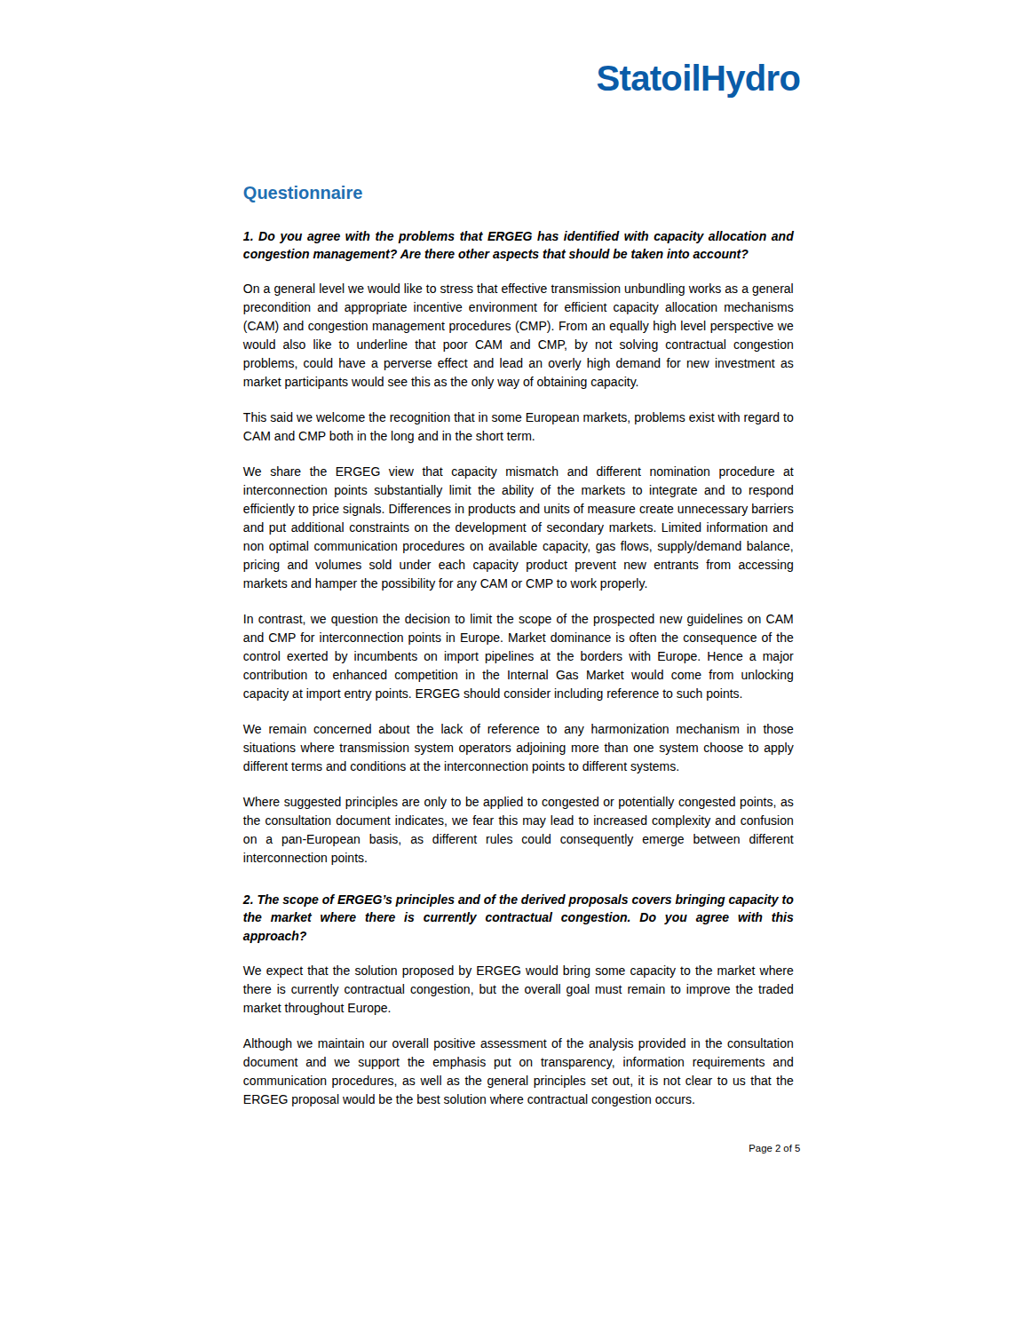StatoilHydro
Questionnaire
1. Do you agree with the problems that ERGEG has identified with capacity allocation and congestion management? Are there other aspects that should be taken into account?
On a general level we would like to stress that effective transmission unbundling works as a general precondition and appropriate incentive environment for efficient capacity allocation mechanisms (CAM) and congestion management procedures (CMP). From an equally high level perspective we would also like to underline that poor CAM and CMP, by not solving contractual congestion problems, could have a perverse effect and lead an overly high demand for new investment as market participants would see this as the only way of obtaining capacity.
This said we welcome the recognition that in some European markets, problems exist with regard to CAM and CMP both in the long and in the short term.
We share the ERGEG view that capacity mismatch and different nomination procedure at interconnection points substantially limit the ability of the markets to integrate and to respond efficiently to price signals. Differences in products and units of measure create unnecessary barriers and put additional constraints on the development of secondary markets. Limited information and non optimal communication procedures on available capacity, gas flows, supply/demand balance, pricing and volumes sold under each capacity product prevent new entrants from accessing markets and hamper the possibility for any CAM or CMP to work properly.
In contrast, we question the decision to limit the scope of the prospected new guidelines on CAM and CMP for interconnection points in Europe. Market dominance is often the consequence of the control exerted by incumbents on import pipelines at the borders with Europe. Hence a major contribution to enhanced competition in the Internal Gas Market would come from unlocking capacity at import entry points. ERGEG should consider including reference to such points.
We remain concerned about the lack of reference to any harmonization mechanism in those situations where transmission system operators adjoining more than one system choose to apply different terms and conditions at the interconnection points to different systems.
Where suggested principles are only to be applied to congested or potentially congested points, as the consultation document indicates, we fear this may lead to increased complexity and confusion on a pan-European basis, as different rules could consequently emerge between different interconnection points.
2. The scope of ERGEG’s principles and of the derived proposals covers bringing capacity to the market where there is currently contractual congestion. Do you agree with this approach?
We expect that the solution proposed by ERGEG would bring some capacity to the market where there is currently contractual congestion, but the overall goal must remain to improve the traded market throughout Europe.
Although we maintain our overall positive assessment of the analysis provided in the consultation document and we support the emphasis put on transparency, information requirements and communication procedures, as well as the general principles set out, it is not clear to us that the ERGEG proposal would be the best solution where contractual congestion occurs.
Page 2 of 5